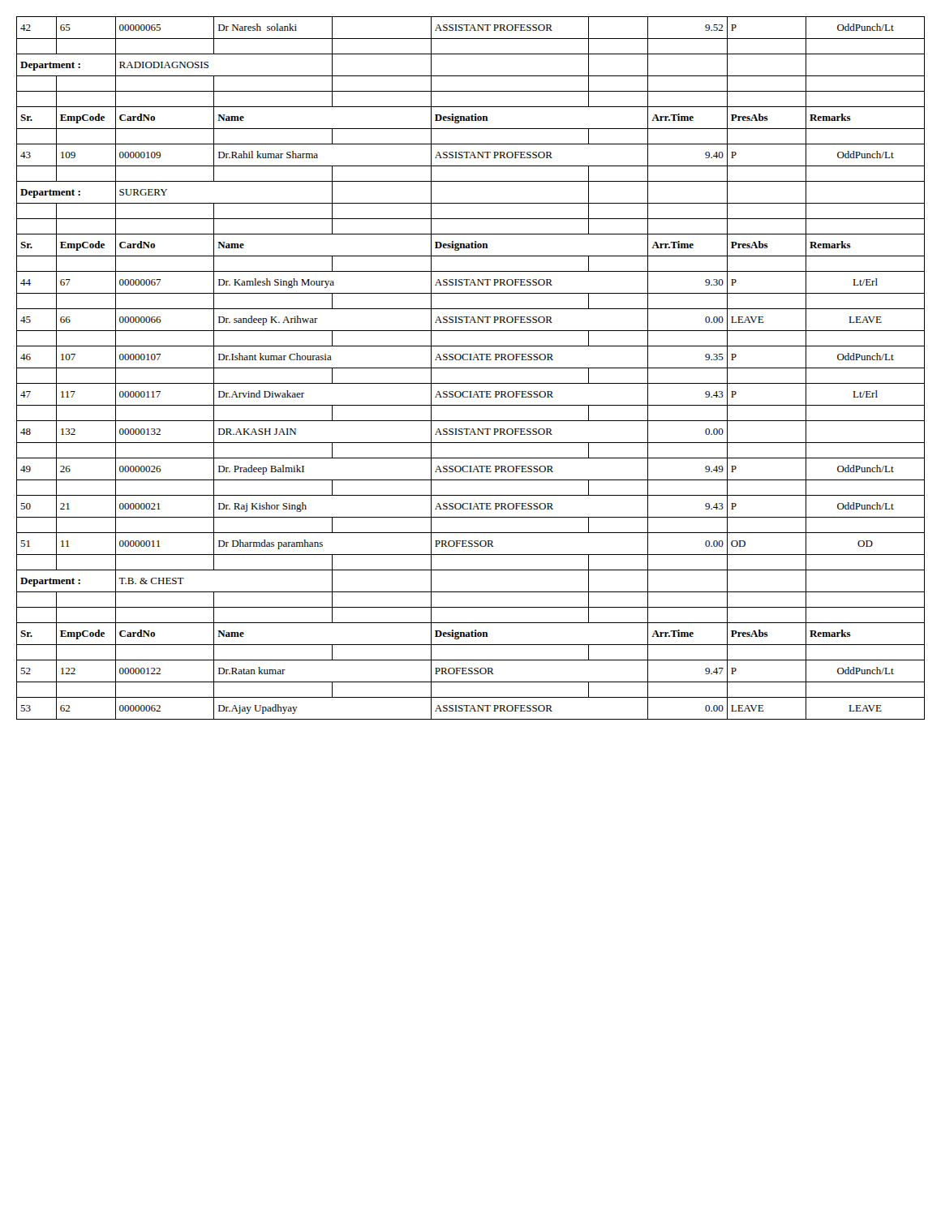| 42 | 65 | 00000065 | Dr Naresh solanki | | ASSISTANT PROFESSOR | | 9.52 | P | OddPunch/Lt |
| Department : | RADIODIAGNOSIS | | | | | | |
| Sr. | EmpCode | CardNo | Name | Designation | Arr.Time | PresAbs | Remarks |
| 43 | 109 | 00000109 | Dr.Rahil kumar Sharma | ASSISTANT PROFESSOR | 9.40 | P | OddPunch/Lt |
| Department : | SURGERY | | | | | | |
| Sr. | EmpCode | CardNo | Name | Designation | Arr.Time | PresAbs | Remarks |
| 44 | 67 | 00000067 | Dr. Kamlesh Singh Mourya | ASSISTANT PROFESSOR | 9.30 | P | Lt/Erl |
| 45 | 66 | 00000066 | Dr. sandeep K. Arihwar | ASSISTANT PROFESSOR | 0.00 | LEAVE | LEAVE |
| 46 | 107 | 00000107 | Dr.Ishant kumar Chourasia | ASSOCIATE PROFESSOR | 9.35 | P | OddPunch/Lt |
| 47 | 117 | 00000117 | Dr.Arvind Diwakaer | ASSOCIATE PROFESSOR | 9.43 | P | Lt/Erl |
| 48 | 132 | 00000132 | DR.AKASH JAIN | ASSISTANT PROFESSOR | 0.00 | | |
| 49 | 26 | 00000026 | Dr. Pradeep BalmikI | ASSOCIATE PROFESSOR | 9.49 | P | OddPunch/Lt |
| 50 | 21 | 00000021 | Dr. Raj Kishor Singh | ASSOCIATE PROFESSOR | 9.43 | P | OddPunch/Lt |
| 51 | 11 | 00000011 | Dr Dharmdas paramhans | PROFESSOR | 0.00 | OD | OD |
| Department : | T.B. & CHEST | | | | | | |
| Sr. | EmpCode | CardNo | Name | Designation | Arr.Time | PresAbs | Remarks |
| 52 | 122 | 00000122 | Dr.Ratan kumar | PROFESSOR | 9.47 | P | OddPunch/Lt |
| 53 | 62 | 00000062 | Dr.Ajay Upadhyay | ASSISTANT PROFESSOR | 0.00 | LEAVE | LEAVE |